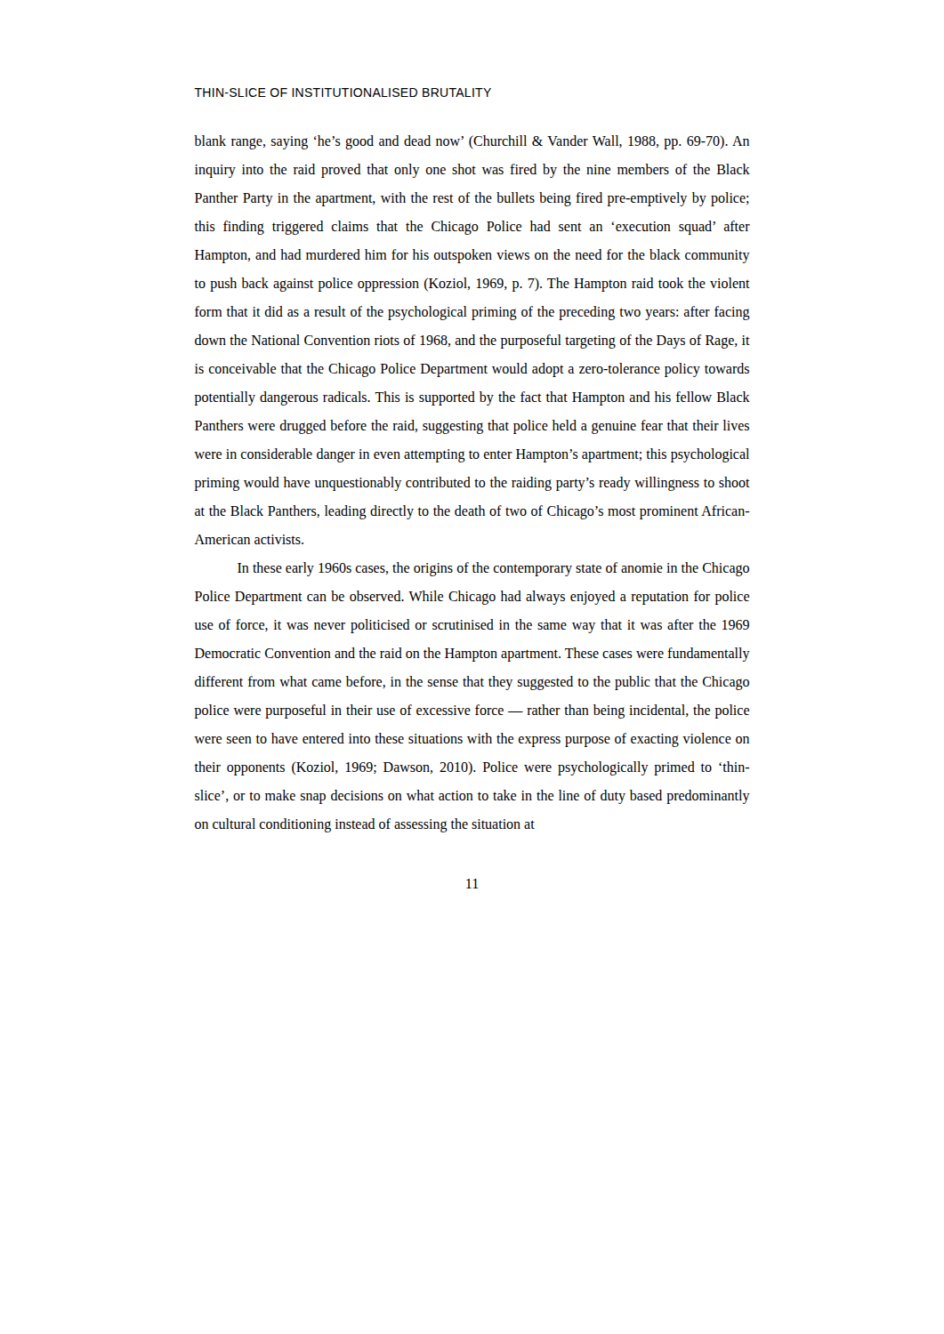Thin-Slice of Institutionalised Brutality
blank range, saying ‘he’s good and dead now’ (Churchill & Vander Wall, 1988, pp. 69-70). An inquiry into the raid proved that only one shot was fired by the nine members of the Black Panther Party in the apartment, with the rest of the bullets being fired pre-emptively by police; this finding triggered claims that the Chicago Police had sent an ‘execution squad’ after Hampton, and had murdered him for his outspoken views on the need for the black community to push back against police oppression (Koziol, 1969, p. 7). The Hampton raid took the violent form that it did as a result of the psychological priming of the preceding two years: after facing down the National Convention riots of 1968, and the purposeful targeting of the Days of Rage, it is conceivable that the Chicago Police Department would adopt a zero-tolerance policy towards potentially dangerous radicals. This is supported by the fact that Hampton and his fellow Black Panthers were drugged before the raid, suggesting that police held a genuine fear that their lives were in considerable danger in even attempting to enter Hampton’s apartment; this psychological priming would have unquestionably contributed to the raiding party’s ready willingness to shoot at the Black Panthers, leading directly to the death of two of Chicago’s most prominent African-American activists.
In these early 1960s cases, the origins of the contemporary state of anomie in the Chicago Police Department can be observed. While Chicago had always enjoyed a reputation for police use of force, it was never politicised or scrutinised in the same way that it was after the 1969 Democratic Convention and the raid on the Hampton apartment. These cases were fundamentally different from what came before, in the sense that they suggested to the public that the Chicago police were purposeful in their use of excessive force — rather than being incidental, the police were seen to have entered into these situations with the express purpose of exacting violence on their opponents (Koziol, 1969; Dawson, 2010). Police were psychologically primed to ‘thin-slice’, or to make snap decisions on what action to take in the line of duty based predominantly on cultural conditioning instead of assessing the situation at
11